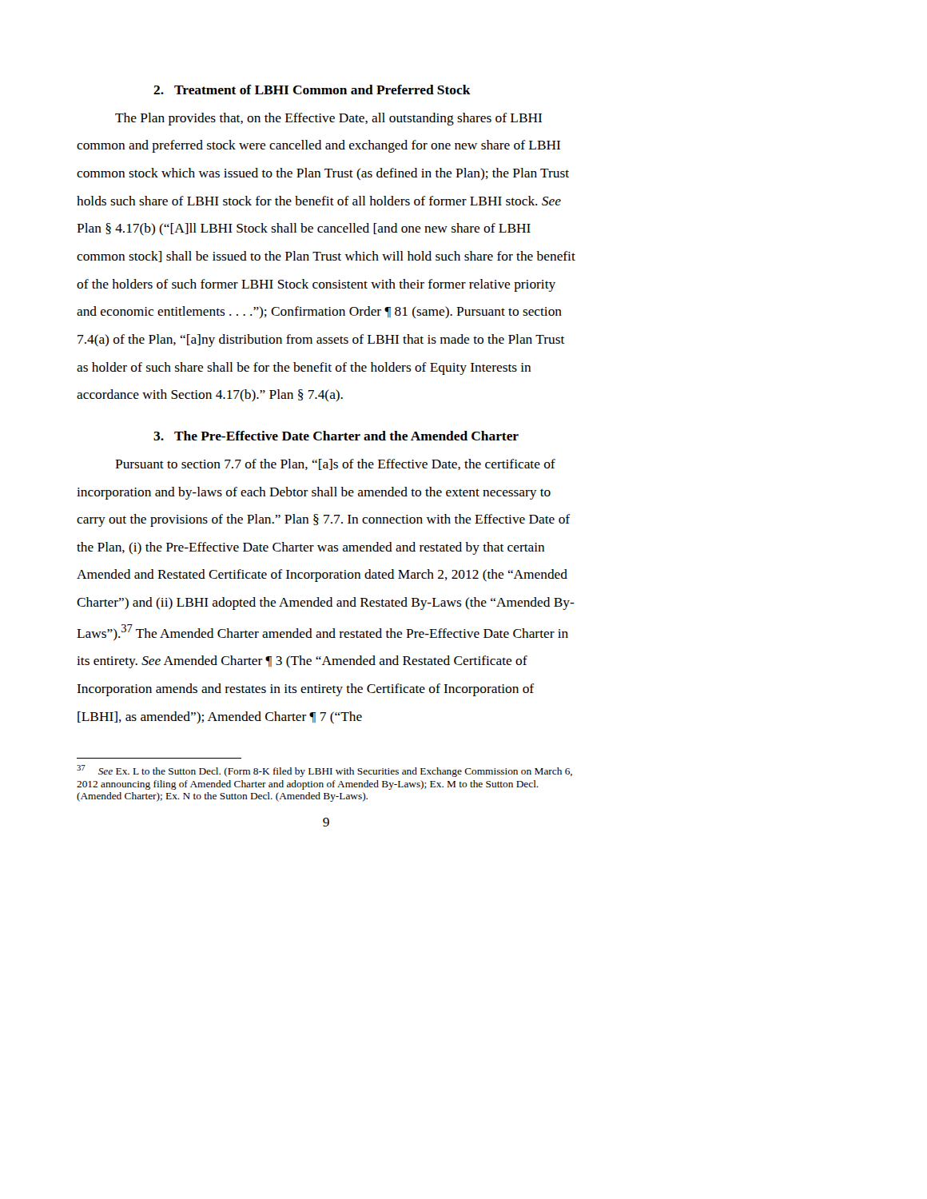2. Treatment of LBHI Common and Preferred Stock
The Plan provides that, on the Effective Date, all outstanding shares of LBHI common and preferred stock were cancelled and exchanged for one new share of LBHI common stock which was issued to the Plan Trust (as defined in the Plan); the Plan Trust holds such share of LBHI stock for the benefit of all holders of former LBHI stock. See Plan § 4.17(b) (“[A]ll LBHI Stock shall be cancelled [and one new share of LBHI common stock] shall be issued to the Plan Trust which will hold such share for the benefit of the holders of such former LBHI Stock consistent with their former relative priority and economic entitlements . . . .”); Confirmation Order ¶ 81 (same). Pursuant to section 7.4(a) of the Plan, “[a]ny distribution from assets of LBHI that is made to the Plan Trust as holder of such share shall be for the benefit of the holders of Equity Interests in accordance with Section 4.17(b).” Plan § 7.4(a).
3. The Pre-Effective Date Charter and the Amended Charter
Pursuant to section 7.7 of the Plan, “[a]s of the Effective Date, the certificate of incorporation and by-laws of each Debtor shall be amended to the extent necessary to carry out the provisions of the Plan.” Plan § 7.7. In connection with the Effective Date of the Plan, (i) the Pre-Effective Date Charter was amended and restated by that certain Amended and Restated Certificate of Incorporation dated March 2, 2012 (the “Amended Charter”) and (ii) LBHI adopted the Amended and Restated By-Laws (the “Amended By-Laws”).37 The Amended Charter amended and restated the Pre-Effective Date Charter in its entirety. See Amended Charter ¶ 3 (The “Amended and Restated Certificate of Incorporation amends and restates in its entirety the Certificate of Incorporation of [LBHI], as amended”); Amended Charter ¶ 7 (“The
37See Ex. L to the Sutton Decl. (Form 8-K filed by LBHI with Securities and Exchange Commission on March 6, 2012 announcing filing of Amended Charter and adoption of Amended By-Laws); Ex. M to the Sutton Decl. (Amended Charter); Ex. N to the Sutton Decl. (Amended By-Laws).
9